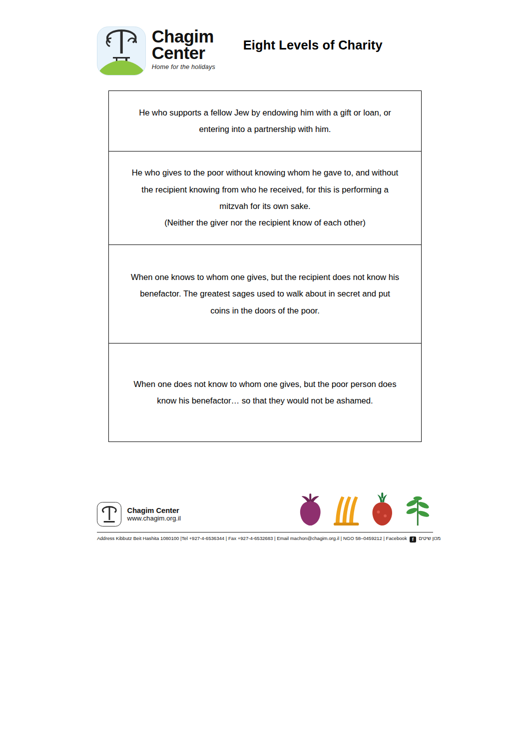Chagim
Center
Home for the holidays
Eight Levels of Charity
He who supports a fellow Jew by endowing him with a gift or loan, or entering into a partnership with him.
He who gives to the poor without knowing whom he gave to, and without the recipient knowing from who he received, for this is performing a mitzvah for its own sake.
(Neither the giver nor the recipient know of each other)
When one knows to whom one gives, but the recipient does not know his benefactor. The greatest sages used to walk about in secret and put coins in the doors of the poor.
When one does not know to whom one gives, but the poor person does know his benefactor… so that they would not be ashamed.
Chagim Center
www.chagim.org.il
Address Kibbutz Beit Hashita 1080100 |Tel +927-4-6536344 | Fax +927-4-6532683 | Email machon@chagim.org.il | NGO 58–0459212 | Facebook f מכון שיטים